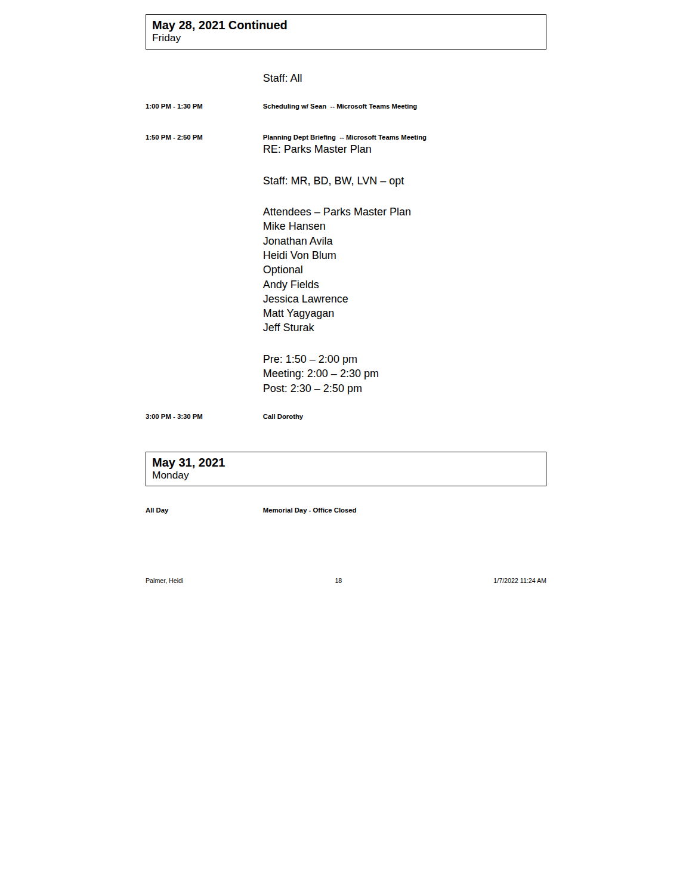May 28, 2021 Continued
Friday
| | Staff: All |
| 1:00 PM - 1:30 PM | Scheduling w/ Sean -- Microsoft Teams Meeting |
| 1:50 PM - 2:50 PM | Planning Dept Briefing -- Microsoft Teams Meeting RE: Parks Master Plan Staff: MR, BD, BW, LVN – opt Attendees – Parks Master Plan Mike Hansen Jonathan Avila Heidi Von Blum Optional Andy Fields Jessica Lawrence Matt Yagyagan Jeff Sturak Pre: 1:50 – 2:00 pm Meeting: 2:00 – 2:30 pm Post: 2:30 – 2:50 pm |
| 3:00 PM - 3:30 PM | Call Dorothy |
May 31, 2021
Monday
| All Day | Memorial Day - Office Closed |
Palmer, Heidi 1/7/2022 11:24 AM
18